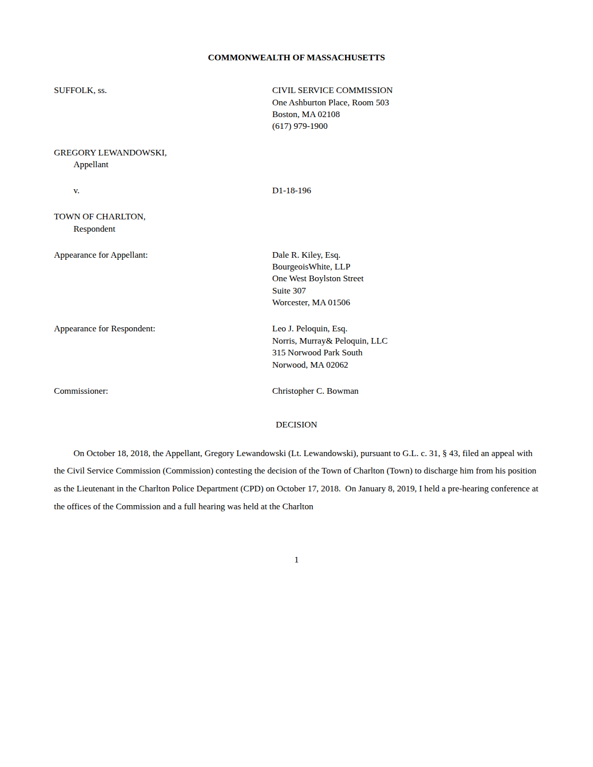COMMONWEALTH OF MASSACHUSETTS
| SUFFOLK, ss. | CIVIL SERVICE COMMISSION One Ashburton Place, Room 503 Boston, MA 02108 (617) 979-1900 |
| GREGORY LEWANDOWSKI, Appellant | |
| v. | D1-18-196 |
| TOWN OF CHARLTON, Respondent | |
| Appearance for Appellant: | Dale R. Kiley, Esq. BourgeoisWhite, LLP One West Boylston Street Suite 307 Worcester, MA 01506 |
| Appearance for Respondent: | Leo J. Peloquin, Esq. Norris, Murray& Peloquin, LLC 315 Norwood Park South Norwood, MA 02062 |
| Commissioner: | Christopher C. Bowman |
DECISION
On October 18, 2018, the Appellant, Gregory Lewandowski (Lt. Lewandowski), pursuant to G.L. c. 31, § 43, filed an appeal with the Civil Service Commission (Commission) contesting the decision of the Town of Charlton (Town) to discharge him from his position as the Lieutenant in the Charlton Police Department (CPD) on October 17, 2018. On January 8, 2019, I held a pre-hearing conference at the offices of the Commission and a full hearing was held at the Charlton
1